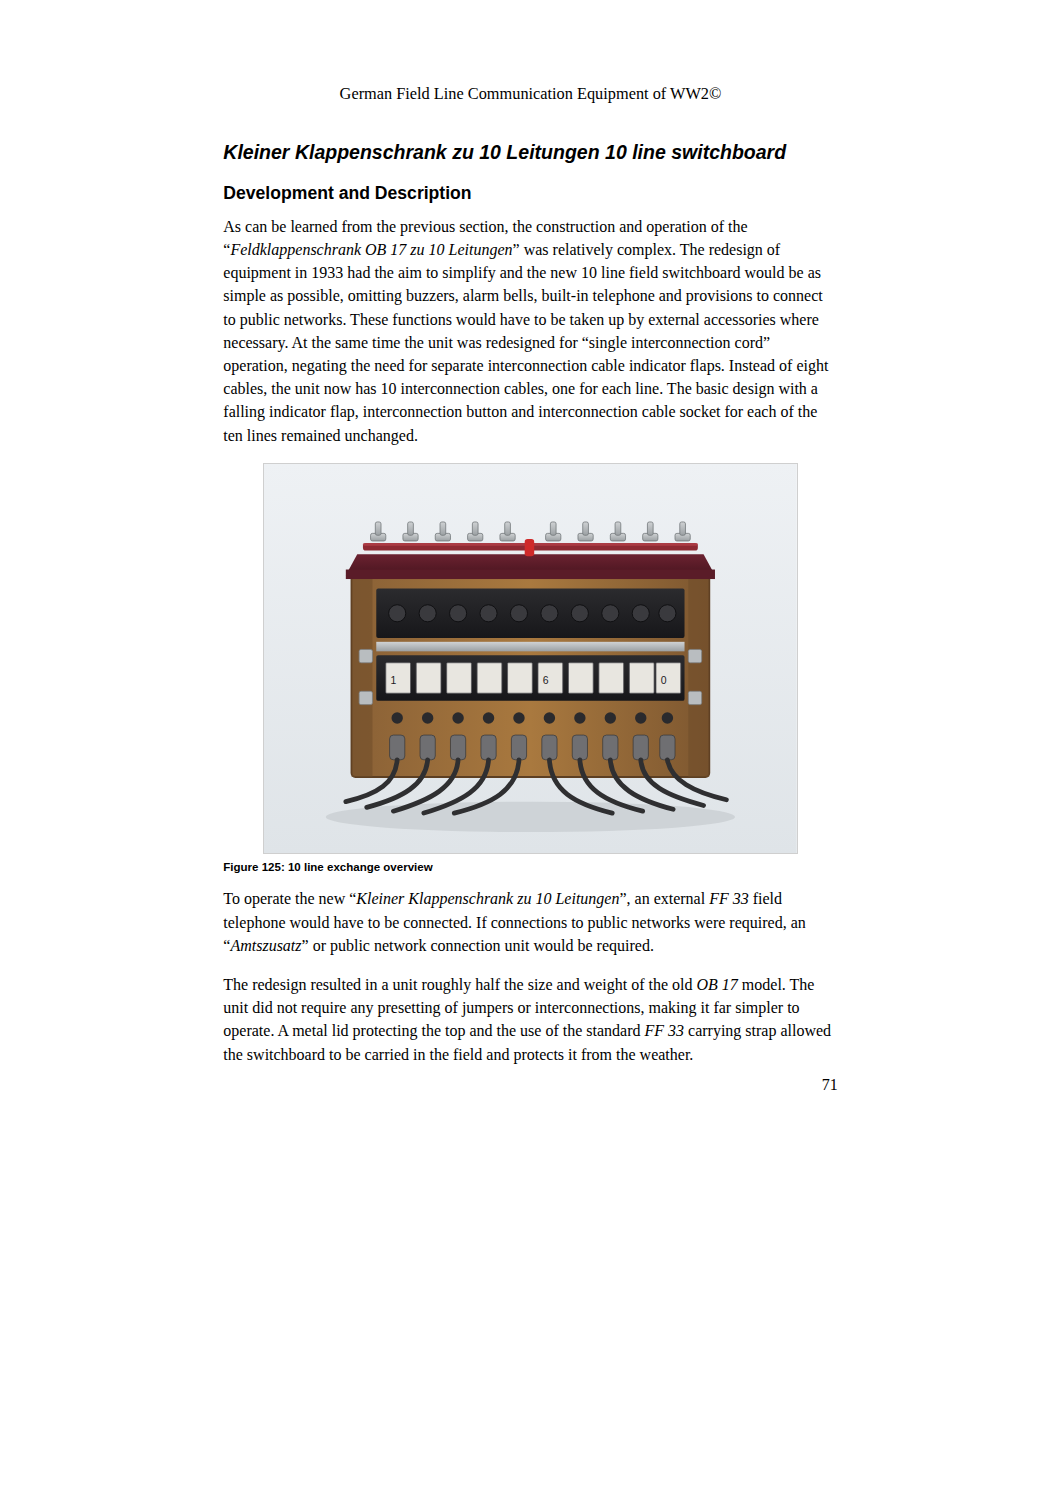German Field Line Communication Equipment of WW2©
Kleiner Klappenschrank zu 10 Leitungen 10 line switchboard
Development and Description
As can be learned from the previous section, the construction and operation of the “Feldklappenschrank OB 17 zu 10 Leitungen” was relatively complex. The redesign of equipment in 1933 had the aim to simplify and the new 10 line field switchboard would be as simple as possible, omitting buzzers, alarm bells, built-in telephone and provisions to connect to public networks. These functions would have to be taken up by external accessories where necessary. At the same time the unit was redesigned for “single interconnection cord” operation, negating the need for separate interconnection cable indicator flaps. Instead of eight cables, the unit now has 10 interconnection cables, one for each line. The basic design with a falling indicator flap, interconnection button and interconnection cable socket for each of the ten lines remained unchanged.
1 6 0
Figure 125: 10 line exchange overview
To operate the new “Kleiner Klappenschrank zu 10 Leitungen”, an external FF 33 field telephone would have to be connected. If connections to public networks were required, an “Amtszusatz” or public network connection unit would be required.
The redesign resulted in a unit roughly half the size and weight of the old OB 17 model. The unit did not require any presetting of jumpers or interconnections, making it far simpler to operate. A metal lid protecting the top and the use of the standard FF 33 carrying strap allowed the switchboard to be carried in the field and protects it from the weather.
71